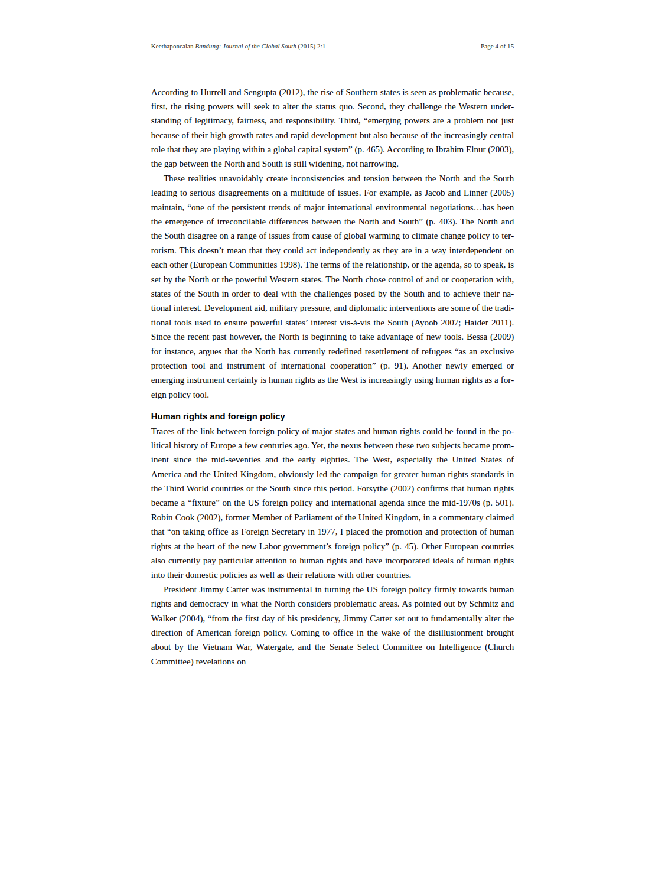Keethaponcalan Bandung: Journal of the Global South (2015) 2:1 Page 4 of 15
According to Hurrell and Sengupta (2012), the rise of Southern states is seen as problematic because, first, the rising powers will seek to alter the status quo. Second, they challenge the Western understanding of legitimacy, fairness, and responsibility. Third, “emerging powers are a problem not just because of their high growth rates and rapid development but also because of the increasingly central role that they are playing within a global capital system” (p. 465). According to Ibrahim Elnur (2003), the gap between the North and South is still widening, not narrowing.
These realities unavoidably create inconsistencies and tension between the North and the South leading to serious disagreements on a multitude of issues. For example, as Jacob and Linner (2005) maintain, “one of the persistent trends of major international environmental negotiations…has been the emergence of irreconcilable differences between the North and South” (p. 403). The North and the South disagree on a range of issues from cause of global warming to climate change policy to terrorism. This doesn’t mean that they could act independently as they are in a way interdependent on each other (European Communities 1998). The terms of the relationship, or the agenda, so to speak, is set by the North or the powerful Western states. The North chose control of and or cooperation with, states of the South in order to deal with the challenges posed by the South and to achieve their national interest. Development aid, military pressure, and diplomatic interventions are some of the traditional tools used to ensure powerful states’ interest vis-à-vis the South (Ayoob 2007; Haider 2011). Since the recent past however, the North is beginning to take advantage of new tools. Bessa (2009) for instance, argues that the North has currently redefined resettlement of refugees “as an exclusive protection tool and instrument of international cooperation” (p. 91). Another newly emerged or emerging instrument certainly is human rights as the West is increasingly using human rights as a foreign policy tool.
Human rights and foreign policy
Traces of the link between foreign policy of major states and human rights could be found in the political history of Europe a few centuries ago. Yet, the nexus between these two subjects became prominent since the mid-seventies and the early eighties. The West, especially the United States of America and the United Kingdom, obviously led the campaign for greater human rights standards in the Third World countries or the South since this period. Forsythe (2002) confirms that human rights became a “fixture” on the US foreign policy and international agenda since the mid-1970s (p. 501). Robin Cook (2002), former Member of Parliament of the United Kingdom, in a commentary claimed that “on taking office as Foreign Secretary in 1977, I placed the promotion and protection of human rights at the heart of the new Labor government’s foreign policy” (p. 45). Other European countries also currently pay particular attention to human rights and have incorporated ideals of human rights into their domestic policies as well as their relations with other countries.
President Jimmy Carter was instrumental in turning the US foreign policy firmly towards human rights and democracy in what the North considers problematic areas. As pointed out by Schmitz and Walker (2004), “from the first day of his presidency, Jimmy Carter set out to fundamentally alter the direction of American foreign policy. Coming to office in the wake of the disillusionment brought about by the Vietnam War, Watergate, and the Senate Select Committee on Intelligence (Church Committee) revelations on